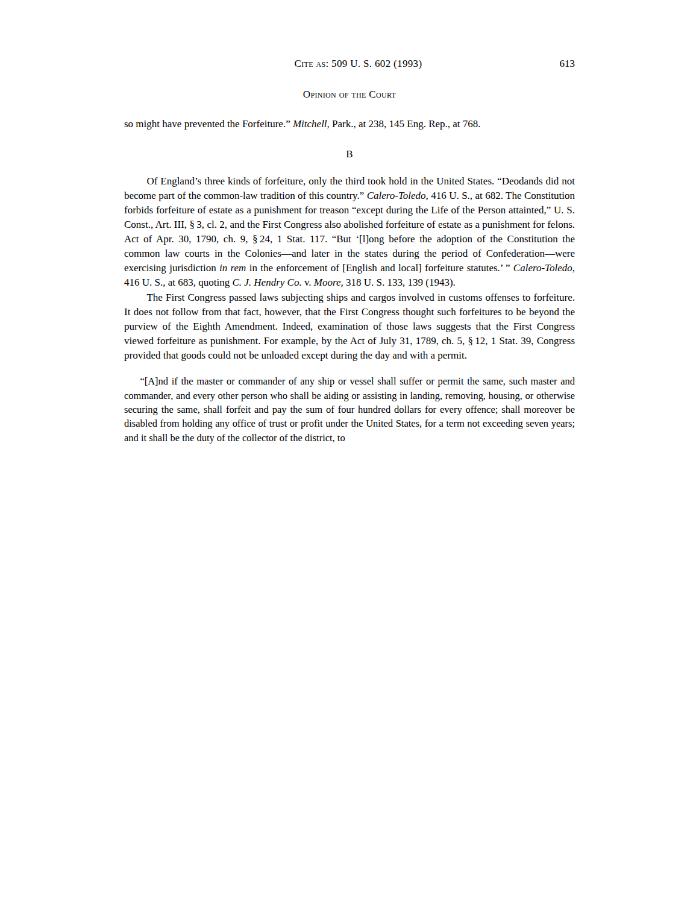Cite as: 509 U. S. 602 (1993) 613
Opinion of the Court
so might have prevented the Forfeiture.” Mitchell, Park., at 238, 145 Eng. Rep., at 768.
B
Of England’s three kinds of forfeiture, only the third took hold in the United States. “Deodands did not become part of the common-law tradition of this country.” Calero-Toledo, 416 U. S., at 682. The Constitution forbids forfeiture of estate as a punishment for treason “except during the Life of the Person attainted,” U. S. Const., Art. III, § 3, cl. 2, and the First Congress also abolished forfeiture of estate as a punishment for felons. Act of Apr. 30, 1790, ch. 9, § 24, 1 Stat. 117. “But ‘[l]ong before the adoption of the Constitution the common law courts in the Colonies—and later in the states during the period of Confederation—were exercising jurisdiction in rem in the enforcement of [English and local] forfeiture statutes.’ ” Calero-Toledo, 416 U. S., at 683, quoting C. J. Hendry Co. v. Moore, 318 U. S. 133, 139 (1943).
The First Congress passed laws subjecting ships and cargos involved in customs offenses to forfeiture. It does not follow from that fact, however, that the First Congress thought such forfeitures to be beyond the purview of the Eighth Amendment. Indeed, examination of those laws suggests that the First Congress viewed forfeiture as punishment. For example, by the Act of July 31, 1789, ch. 5, § 12, 1 Stat. 39, Congress provided that goods could not be unloaded except during the day and with a permit.
“[A]nd if the master or commander of any ship or vessel shall suffer or permit the same, such master and commander, and every other person who shall be aiding or assisting in landing, removing, housing, or otherwise securing the same, shall forfeit and pay the sum of four hundred dollars for every offence; shall moreover be disabled from holding any office of trust or profit under the United States, for a term not exceeding seven years; and it shall be the duty of the collector of the district, to